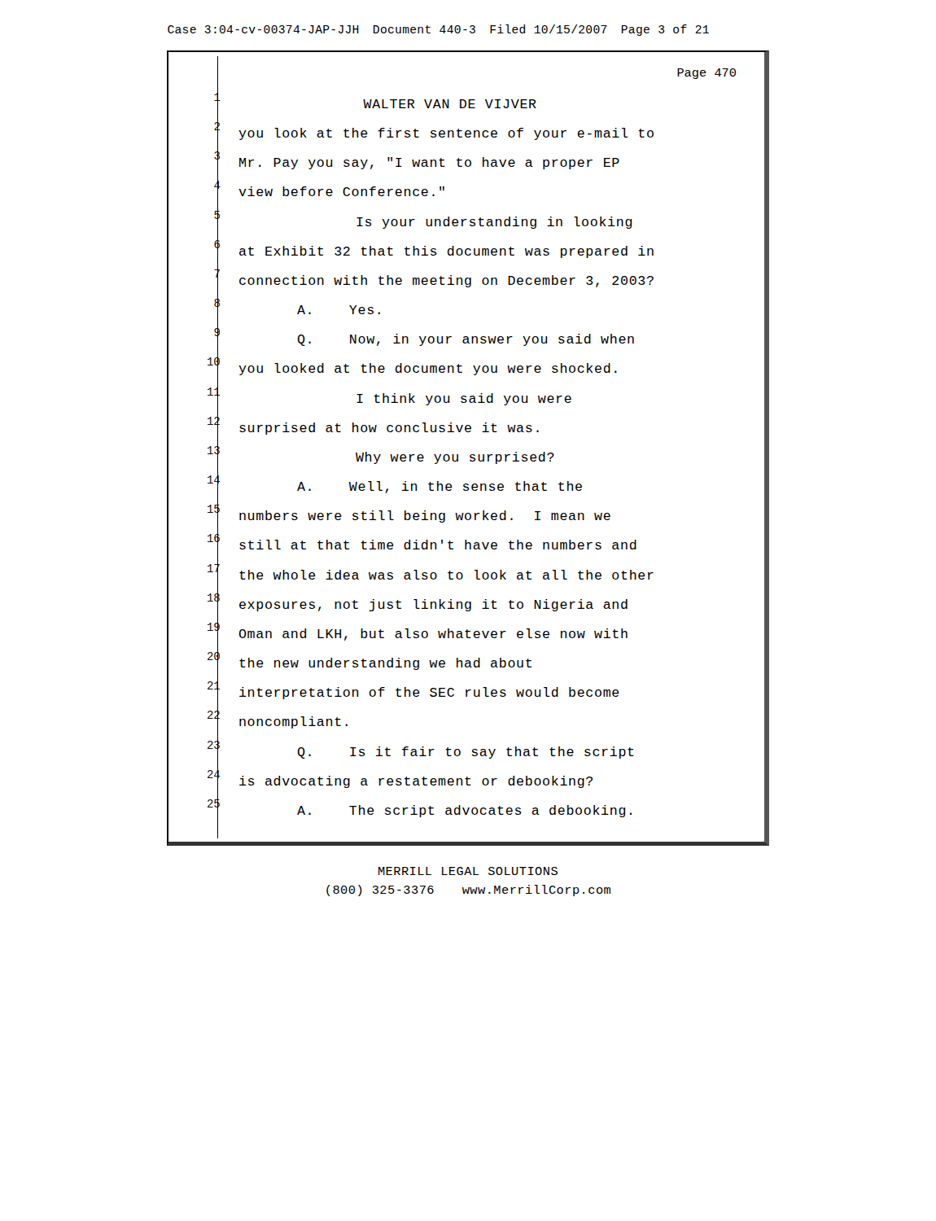Case 3:04-cv-00374-JAP-JJH Document 440-3 Filed 10/15/2007 Page 3 of 21
Page 470
| 1 | WALTER VAN DE VIJVER |
| 2 | you look at the first sentence of your e-mail to |
| 3 | Mr. Pay you say, "I want to have a proper EP |
| 4 | view before Conference." |
| 5 | Is your understanding in looking |
| 6 | at Exhibit 32 that this document was prepared in |
| 7 | connection with the meeting on December 3, 2003? |
| 8 | A. Yes. |
| 9 | Q. Now, in your answer you said when |
| 10 | you looked at the document you were shocked. |
| 11 | I think you said you were |
| 12 | surprised at how conclusive it was. |
| 13 | Why were you surprised? |
| 14 | A. Well, in the sense that the |
| 15 | numbers were still being worked. I mean we |
| 16 | still at that time didn't have the numbers and |
| 17 | the whole idea was also to look at all the other |
| 18 | exposures, not just linking it to Nigeria and |
| 19 | Oman and LKH, but also whatever else now with |
| 20 | the new understanding we had about |
| 21 | interpretation of the SEC rules would become |
| 22 | noncompliant. |
| 23 | Q. Is it fair to say that the script |
| 24 | is advocating a restatement or debooking? |
| 25 | A. The script advocates a debooking. |
MERRILL LEGAL SOLUTIONS
(800) 325-3376www.MerrillCorp.com